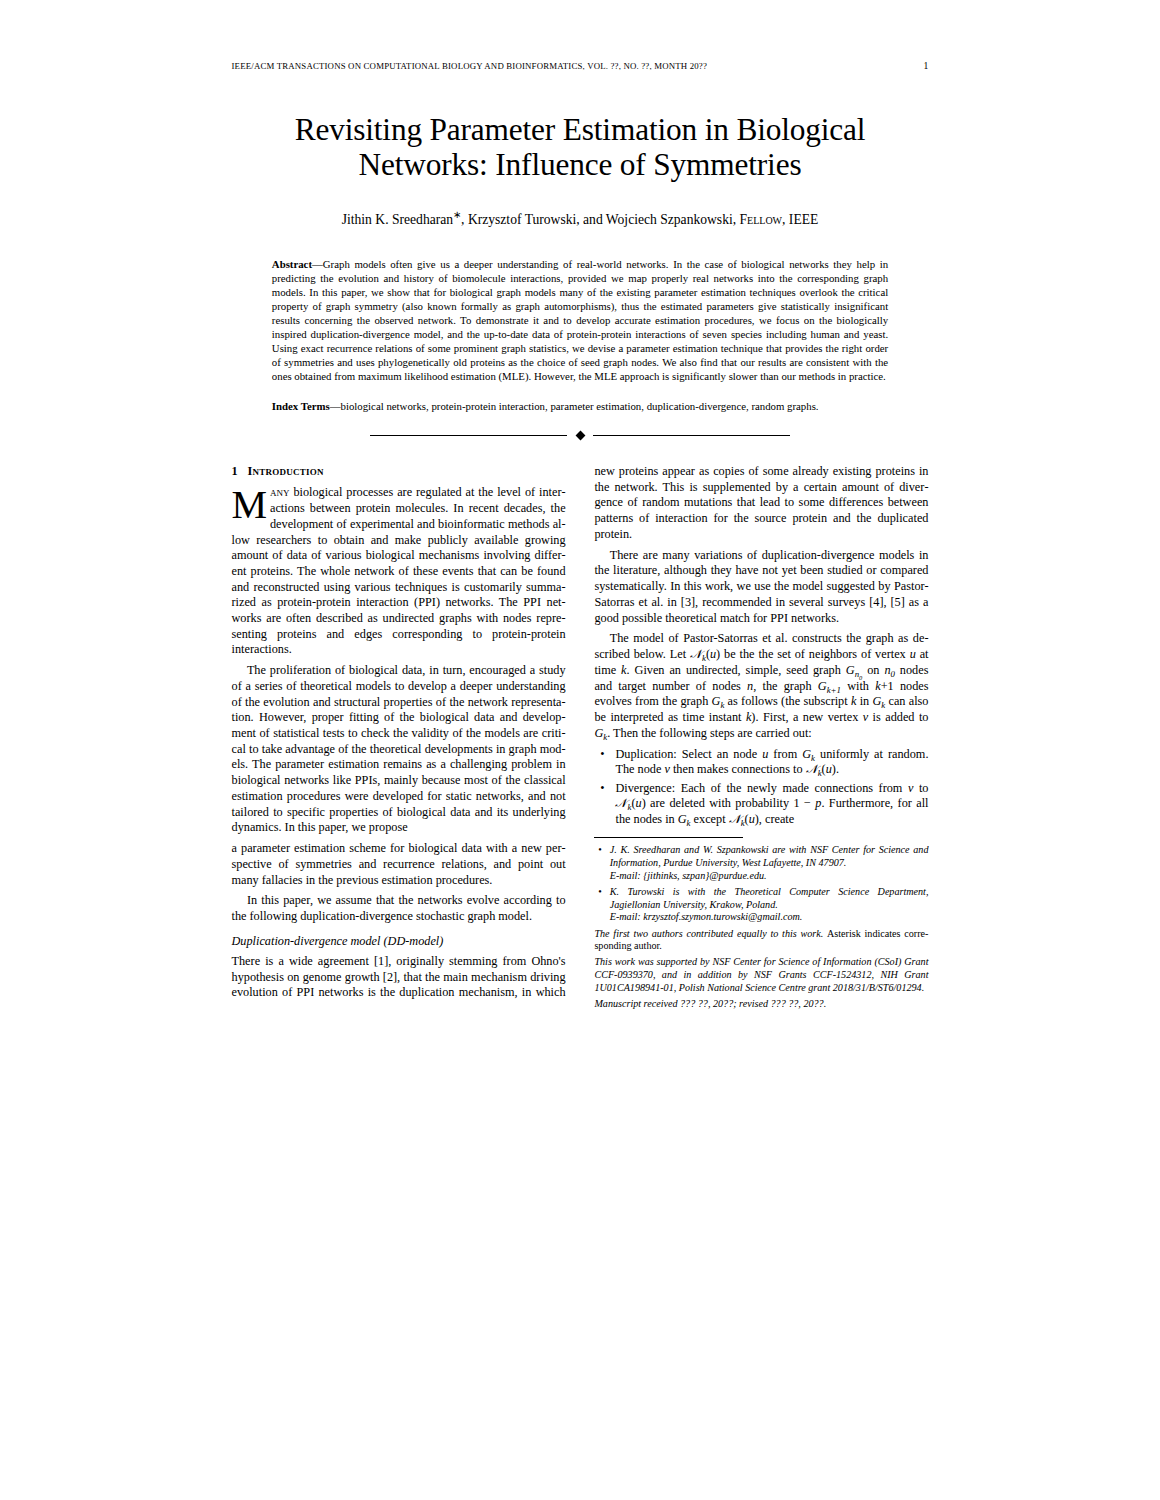IEEE/ACM Transactions on Computational Biology and Bioinformatics, Vol. ??, No. ??, Month 20??
1
Revisiting Parameter Estimation in Biological
Networks: Influence of Symmetries
Jithin K. Sreedharan∗, Krzysztof Turowski, and Wojciech Szpankowski, Fellow, IEEE
Abstract—Graph models often give us a deeper understanding of real-world networks. In the case of biological networks they help in predicting the evolution and history of biomolecule interactions, provided we map properly real networks into the corresponding graph models. In this paper, we show that for biological graph models many of the existing parameter estimation techniques overlook the critical property of graph symmetry (also known formally as graph automorphisms), thus the estimated parameters give statistically insignificant results concerning the observed network. To demonstrate it and to develop accurate estimation procedures, we focus on the biologically inspired duplication-divergence model, and the up-to-date data of protein-protein interactions of seven species including human and yeast. Using exact recurrence relations of some prominent graph statistics, we devise a parameter estimation technique that provides the right order of symmetries and uses phylogenetically old proteins as the choice of seed graph nodes. We also find that our results are consistent with the ones obtained from maximum likelihood estimation (MLE). However, the MLE approach is significantly slower than our methods in practice.
Index Terms—biological networks, protein-protein interaction, parameter estimation, duplication-divergence, random graphs.
1 Introduction
Many biological processes are regulated at the level of interactions between protein molecules. In recent decades, the development of experimental and bioinformatic methods allow researchers to obtain and make publicly available growing amount of data of various biological mechanisms involving different proteins. The whole network of these events that can be found and reconstructed using various techniques is customarily summarized as protein-protein interaction (PPI) networks. The PPI networks are often described as undirected graphs with nodes representing proteins and edges corresponding to protein-protein interactions.
The proliferation of biological data, in turn, encouraged a study of a series of theoretical models to develop a deeper understanding of the evolution and structural properties of the network representation. However, proper fitting of the biological data and development of statistical tests to check the validity of the models are critical to take advantage of the theoretical developments in graph models. The parameter estimation remains as a challenging problem in biological networks like PPIs, mainly because most of the classical estimation procedures were developed for static networks, and not tailored to specific properties of biological data and its underlying dynamics. In this paper, we propose
a parameter estimation scheme for biological data with a new perspective of symmetries and recurrence relations, and point out many fallacies in the previous estimation procedures.
In this paper, we assume that the networks evolve according to the following duplication-divergence stochastic graph model.
Duplication-divergence model (DD-model)
There is a wide agreement [1], originally stemming from Ohno's hypothesis on genome growth [2], that the main mechanism driving evolution of PPI networks is the duplication mechanism, in which new proteins appear as copies of some already existing proteins in the network. This is supplemented by a certain amount of divergence of random mutations that lead to some differences between patterns of interaction for the source protein and the duplicated protein.
There are many variations of duplication-divergence models in the literature, although they have not yet been studied or compared systematically. In this work, we use the model suggested by Pastor-Satorras et al. in [3], recommended in several surveys [4], [5] as a good possible theoretical match for PPI networks.
The model of Pastor-Satorras et al. constructs the graph as described below. Let 𝒩k(u) be the the set of neighbors of vertex u at time k. Given an undirected, simple, seed graph Gn0 on n0 nodes and target number of nodes n, the graph Gk+1 with k+1 nodes evolves from the graph Gk as follows (the subscript k in Gk can also be interpreted as time instant k). First, a new vertex v is added to Gk. Then the following steps are carried out:
Duplication: Select an node u from Gk uniformly at random. The node v then makes connections to 𝒩k(u).
Divergence: Each of the newly made connections from v to 𝒩k(u) are deleted with probability 1 − p. Furthermore, for all the nodes in Gk except 𝒩k(u), create
J. K. Sreedharan and W. Szpankowski are with NSF Center for Science and Information, Purdue University, West Lafayette, IN 47907.
E-mail: {jithinks, szpan}@purdue.edu.
K. Turowski is with the Theoretical Computer Science Department, Jagiellonian University, Krakow, Poland.
E-mail: krzysztof.szymon.turowski@gmail.com.
The first two authors contributed equally to this work. Asterisk indicates corresponding author.
This work was supported by NSF Center for Science of Information (CSoI) Grant CCF-0939370, and in addition by NSF Grants CCF-1524312, NIH Grant 1U01CA198941-01, Polish National Science Centre grant 2018/31/B/ST6/01294.
Manuscript received ??? ??, 20??; revised ??? ??, 20??.